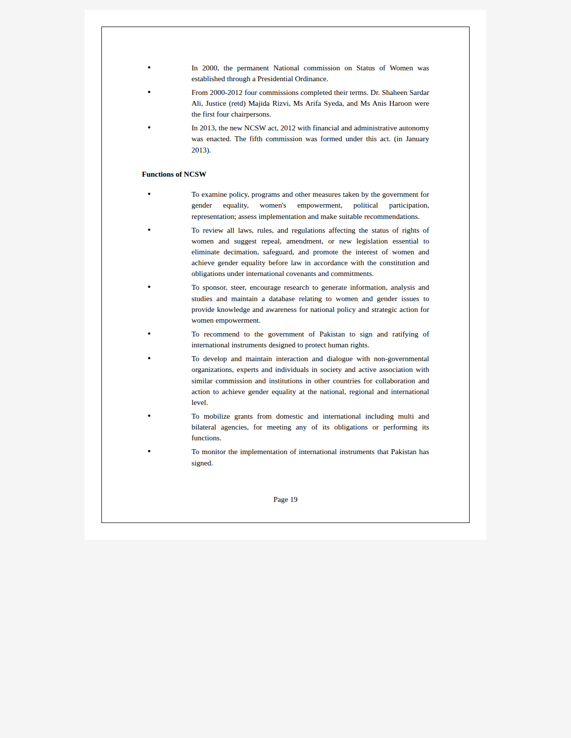In 2000, the permanent National commission on Status of Women was established through a Presidential Ordinance.
From 2000-2012 four commissions completed their terms. Dr. Shaheen Sardar Ali, Justice (retd) Majida Rizvi, Ms Arifa Syeda, and Ms Anis Haroon were the first four chairpersons.
In 2013, the new NCSW act, 2012 with financial and administrative autonomy was enacted. The fifth commission was formed under this act. (in January 2013).
Functions of NCSW
To examine policy, programs and other measures taken by the government for gender equality, women's empowerment, political participation, representation; assess implementation and make suitable recommendations.
To review all laws, rules, and regulations affecting the status of rights of women and suggest repeal, amendment, or new legislation essential to eliminate decimation, safeguard, and promote the interest of women and achieve gender equality before law in accordance with the constitution and obligations under international covenants and commitments.
To sponsor, steer, encourage research to generate information, analysis and studies and maintain a database relating to women and gender issues to provide knowledge and awareness for national policy and strategic action for women empowerment.
To recommend to the government of Pakistan to sign and ratifying of international instruments designed to protect human rights.
To develop and maintain interaction and dialogue with non-governmental organizations, experts and individuals in society and active association with similar commission and institutions in other countries for collaboration and action to achieve gender equality at the national, regional and international level.
To mobilize grants from domestic and international including multi and bilateral agencies, for meeting any of its obligations or performing its functions.
To monitor the implementation of international instruments that Pakistan has signed.
Page 19